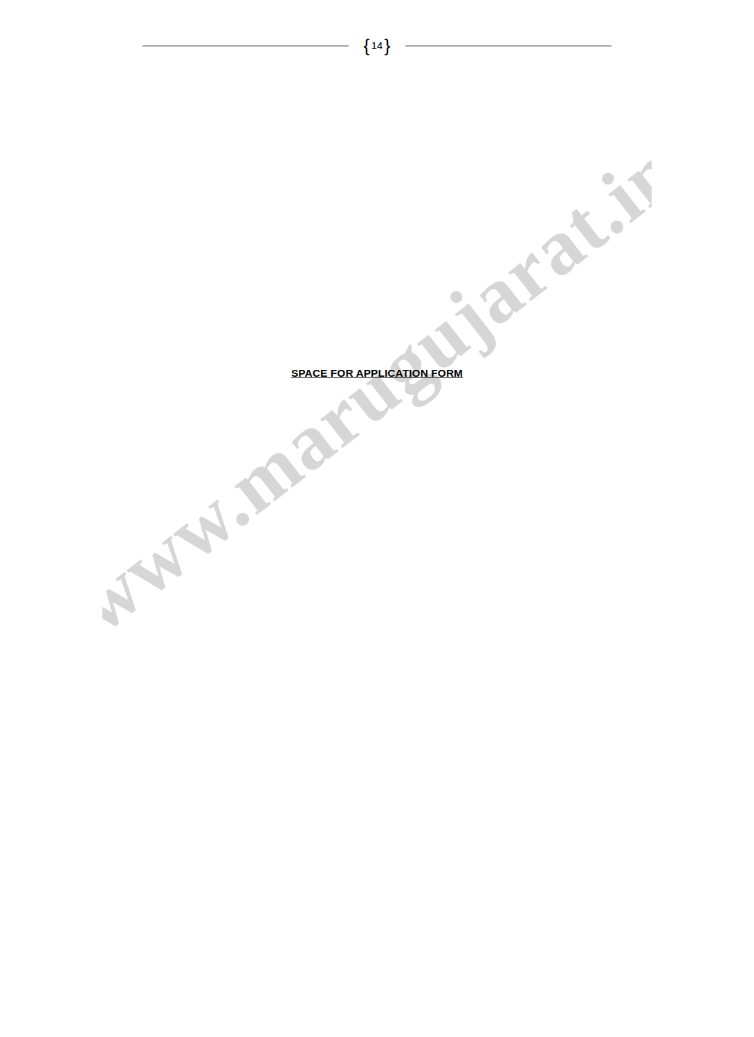{14}
www.marugujarat.in
SPACE FOR APPLICATION FORM